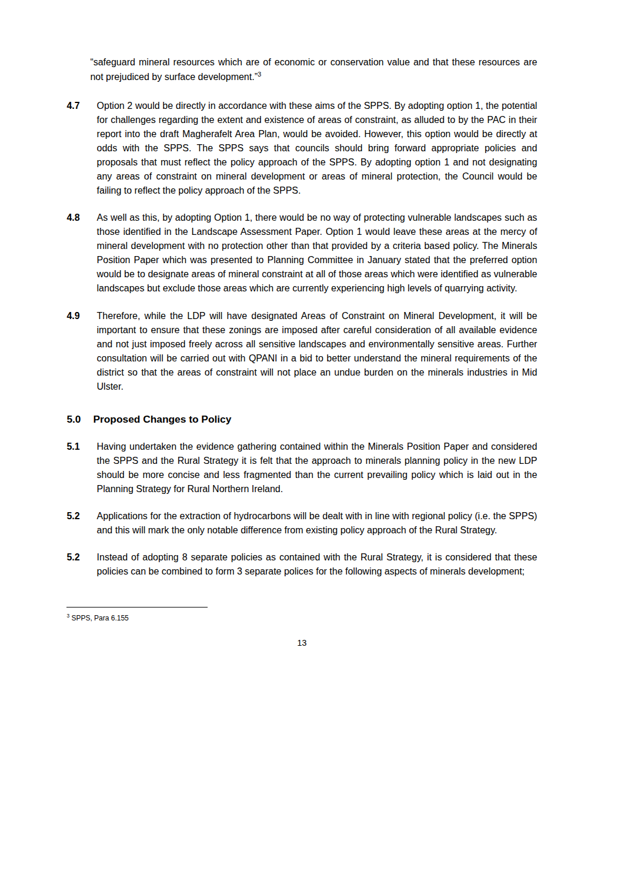“safeguard mineral resources which are of economic or conservation value and that these resources are not prejudiced by surface development.”3
4.7
Option 2 would be directly in accordance with these aims of the SPPS. By adopting option 1, the potential for challenges regarding the extent and existence of areas of constraint, as alluded to by the PAC in their report into the draft Magherafelt Area Plan, would be avoided. However, this option would be directly at odds with the SPPS. The SPPS says that councils should bring forward appropriate policies and proposals that must reflect the policy approach of the SPPS. By adopting option 1 and not designating any areas of constraint on mineral development or areas of mineral protection, the Council would be failing to reflect the policy approach of the SPPS.
4.8
As well as this, by adopting Option 1, there would be no way of protecting vulnerable landscapes such as those identified in the Landscape Assessment Paper. Option 1 would leave these areas at the mercy of mineral development with no protection other than that provided by a criteria based policy. The Minerals Position Paper which was presented to Planning Committee in January stated that the preferred option would be to designate areas of mineral constraint at all of those areas which were identified as vulnerable landscapes but exclude those areas which are currently experiencing high levels of quarrying activity.
4.9
Therefore, while the LDP will have designated Areas of Constraint on Mineral Development, it will be important to ensure that these zonings are imposed after careful consideration of all available evidence and not just imposed freely across all sensitive landscapes and environmentally sensitive areas. Further consultation will be carried out with QPANI in a bid to better understand the mineral requirements of the district so that the areas of constraint will not place an undue burden on the minerals industries in Mid Ulster.
5.0 Proposed Changes to Policy
5.1
Having undertaken the evidence gathering contained within the Minerals Position Paper and considered the SPPS and the Rural Strategy it is felt that the approach to minerals planning policy in the new LDP should be more concise and less fragmented than the current prevailing policy which is laid out in the Planning Strategy for Rural Northern Ireland.
5.2
Applications for the extraction of hydrocarbons will be dealt with in line with regional policy (i.e. the SPPS) and this will mark the only notable difference from existing policy approach of the Rural Strategy.
5.2
Instead of adopting 8 separate policies as contained with the Rural Strategy, it is considered that these policies can be combined to form 3 separate polices for the following aspects of minerals development;
3 SPPS, Para 6.155
13